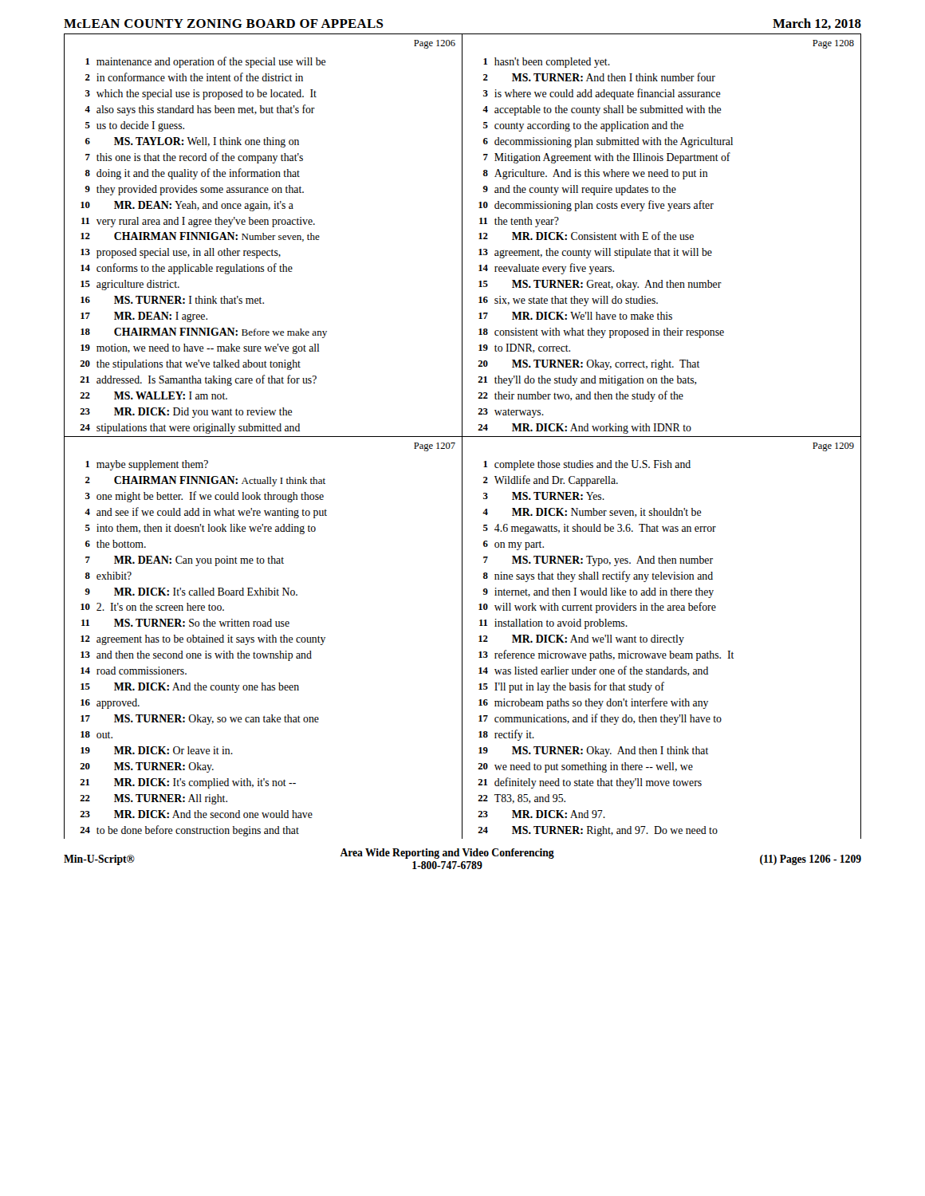Mc LEAN COUNTY ZONING BOARD OF APPEALS
March 12, 2018
Page 1206
| 1 | maintenance and operation of the special use will be |
| 2 | in conformance with the intent of the district in |
| 3 | which the special use is proposed to be located. It |
| 4 | also says this standard has been met, but that's for |
| 5 | us to decide I guess. |
| 6 | MS. TAYLOR: Well, I think one thing on |
| 7 | this one is that the record of the company that's |
| 8 | doing it and the quality of the information that |
| 9 | they provided provides some assurance on that. |
| 10 | MR. DEAN: Yeah, and once again, it's a |
| 11 | very rural area and I agree they've been proactive. |
| 12 | CHAIRMAN FINNIGAN: Number seven, the |
| 13 | proposed special use, in all other respects, |
| 14 | conforms to the applicable regulations of the |
| 15 | agriculture district. |
| 16 | MS. TURNER: I think that's met. |
| 17 | MR. DEAN: I agree. |
| 18 | CHAIRMAN FINNIGAN: Before we make any |
| 19 | motion, we need to have -- make sure we've got all |
| 20 | the stipulations that we've talked about tonight |
| 21 | addressed. Is Samantha taking care of that for us? |
| 22 | MS. WALLEY: I am not. |
| 23 | MR. DICK: Did you want to review the |
| 24 | stipulations that were originally submitted and |
Page 1207
| 1 | maybe supplement them? |
| 2 | CHAIRMAN FINNIGAN: Actually I think that |
| 3 | one might be better. If we could look through those |
| 4 | and see if we could add in what we're wanting to put |
| 5 | into them, then it doesn't look like we're adding to |
| 6 | the bottom. |
| 7 | MR. DEAN: Can you point me to that |
| 8 | exhibit? |
| 9 | MR. DICK: It's called Board Exhibit No. |
| 10 | 2. It's on the screen here too. |
| 11 | MS. TURNER: So the written road use |
| 12 | agreement has to be obtained it says with the county |
| 13 | and then the second one is with the township and |
| 14 | road commissioners. |
| 15 | MR. DICK: And the county one has been |
| 16 | approved. |
| 17 | MS. TURNER: Okay, so we can take that one |
| 18 | out. |
| 19 | MR. DICK: Or leave it in. |
| 20 | MS. TURNER: Okay. |
| 21 | MR. DICK: It's complied with, it's not -- |
| 22 | MS. TURNER: All right. |
| 23 | MR. DICK: And the second one would have |
| 24 | to be done before construction begins and that |
Page 1208
| 1 | hasn't been completed yet. |
| 2 | MS. TURNER: And then I think number four |
| 3 | is where we could add adequate financial assurance |
| 4 | acceptable to the county shall be submitted with the |
| 5 | county according to the application and the |
| 6 | decommissioning plan submitted with the Agricultural |
| 7 | Mitigation Agreement with the Illinois Department of |
| 8 | Agriculture. And is this where we need to put in |
| 9 | and the county will require updates to the |
| 10 | decommissioning plan costs every five years after |
| 11 | the tenth year? |
| 12 | MR. DICK: Consistent with E of the use |
| 13 | agreement, the county will stipulate that it will be |
| 14 | reevaluate every five years. |
| 15 | MS. TURNER: Great, okay. And then number |
| 16 | six, we state that they will do studies. |
| 17 | MR. DICK: We'll have to make this |
| 18 | consistent with what they proposed in their response |
| 19 | to IDNR, correct. |
| 20 | MS. TURNER: Okay, correct, right. That |
| 21 | they'll do the study and mitigation on the bats, |
| 22 | their number two, and then the study of the |
| 23 | waterways. |
| 24 | MR. DICK: And working with IDNR to |
Page 1209
| 1 | complete those studies and the U.S. Fish and |
| 2 | Wildlife and Dr. Capparella. |
| 3 | MS. TURNER: Yes. |
| 4 | MR. DICK: Number seven, it shouldn't be |
| 5 | 4.6 megawatts, it should be 3.6. That was an error |
| 6 | on my part. |
| 7 | MS. TURNER: Typo, yes. And then number |
| 8 | nine says that they shall rectify any television and |
| 9 | internet, and then I would like to add in there they |
| 10 | will work with current providers in the area before |
| 11 | installation to avoid problems. |
| 12 | MR. DICK: And we'll want to directly |
| 13 | reference microwave paths, microwave beam paths. It |
| 14 | was listed earlier under one of the standards, and |
| 15 | I'll put in lay the basis for that study of |
| 16 | microbeam paths so they don't interfere with any |
| 17 | communications, and if they do, then they'll have to |
| 18 | rectify it. |
| 19 | MS. TURNER: Okay. And then I think that |
| 20 | we need to put something in there -- well, we |
| 21 | definitely need to state that they'll move towers |
| 22 | T83, 85, and 95. |
| 23 | MR. DICK: And 97. |
| 24 | MS. TURNER: Right, and 97. Do we need to |
Min-U-Script®
Area Wide Reporting and Video Conferencing
1-800-747-6789
(11) Pages 1206 - 1209